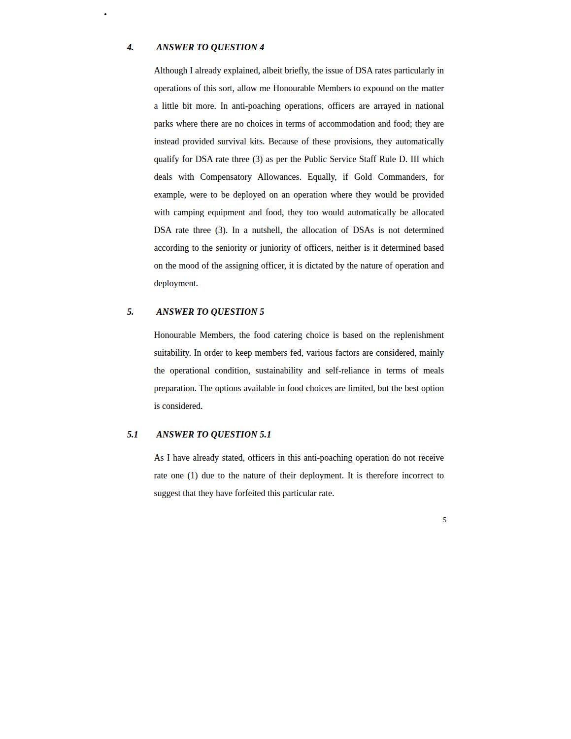4.
ANSWER TO QUESTION 4
Although I already explained, albeit briefly, the issue of DSA rates particularly in operations of this sort, allow me Honourable Members to expound on the matter a little bit more. In anti-poaching operations, officers are arrayed in national parks where there are no choices in terms of accommodation and food; they are instead provided survival kits. Because of these provisions, they automatically qualify for DSA rate three (3) as per the Public Service Staff Rule D. III which deals with Compensatory Allowances. Equally, if Gold Commanders, for example, were to be deployed on an operation where they would be provided with camping equipment and food, they too would automatically be allocated DSA rate three (3). In a nutshell, the allocation of DSAs is not determined according to the seniority or juniority of officers, neither is it determined based on the mood of the assigning officer, it is dictated by the nature of operation and deployment.
5.
ANSWER TO QUESTION 5
Honourable Members, the food catering choice is based on the replenishment suitability. In order to keep members fed, various factors are considered, mainly the operational condition, sustainability and self-reliance in terms of meals preparation. The options available in food choices are limited, but the best option is considered.
5.1
ANSWER TO QUESTION 5.1
As I have already stated, officers in this anti-poaching operation do not receive rate one (1) due to the nature of their deployment. It is therefore incorrect to suggest that they have forfeited this particular rate.
5